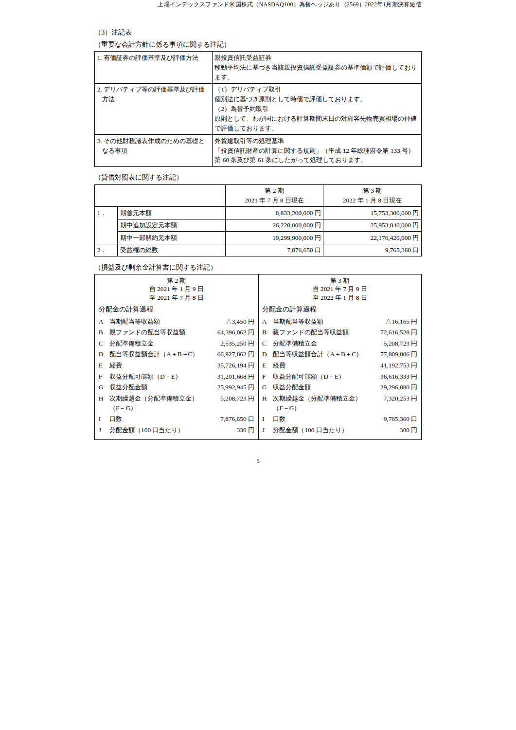上場インデックスファンド米国株式（NASDAQ100）為替ヘッジあり（2569）2022年1月期決算短信
（3）注記表
（重要な会計方針に係る事項に関する注記）
| 1. 有価証券の評価基準及び評価方法 | 親投資信託受益証券 移動平均法に基づき当該親投資信託受益証券の基準価額で評価しております。 |
| 2. デリバティブ等の評価基準及び評価 方法 | （1）デリバティブ取引 個別法に基づき原則として時価で評価しております。 （2）為替予約取引 原則として、わが国における計算期間末日の対顧客先物売買相場の仲値で評価しております。 |
| 3. その他財務諸表作成のための基礎と なる事項 | 外貨建取引等の処理基準 「投資信託財産の計算に関する規則」（平成 12 年総理府令第 133 号）第 60 条及び第 61 条にしたがって処理しております。 |
（貸借対照表に関する注記）
| | | 第 2 期 2021 年 7 月 8 日現在 | 第 3 期 2022 年 1 月 8 日現在 |
| 1． | 期首元本額 | 8,833,200,000 円 | 15,753,300,000 円 |
| 期中追加設定元本額 | 26,220,000,000 円 | 25,953,840,000 円 |
| 期中一部解約元本額 | 19,299,900,000 円 | 22,176,420,000 円 |
| 2． | 受益権の総数 | 7,876,650 口 | 9,765,360 口 |
（損益及び剰余金計算書に関する注記）
第 2 期
自 2021 年 1 月 9 日
至 2021 年 7 月 8 日
分配金の計算過程
| A | 当期配当等収益額 | △ 3,450 円 |
| B | 親ファンドの配当等収益額 | 64,396,062 円 |
| C | 分配準備積立金 | 2,535,250 円 |
| D | 配当等収益額合計（A＋B＋C） | 66,927,862 円 |
| E | 経費 | 35,726,194 円 |
| F | 収益分配可能額（D－E） | 31,201,668 円 |
| G | 収益分配金額 | 25,992,945 円 |
| H | 次期繰越金（分配準備積立金） （F－G） | 5,208,723 円 |
| I | 口数 | 7,876,650 口 |
| J | 分配金額（100 口当たり） | 330 円 |
第 3 期
自 2021 年 7 月 9 日
至 2022 年 1 月 8 日
分配金の計算過程
| A | 当期配当等収益額 | △ 16,165 円 |
| B | 親ファンドの配当等収益額 | 72,616,528 円 |
| C | 分配準備積立金 | 5,208,723 円 |
| D | 配当等収益額合計（A＋B＋C） | 77,809,086 円 |
| E | 経費 | 41,192,753 円 |
| F | 収益分配可能額（D－E） | 36,616,333 円 |
| G | 収益分配金額 | 29,296,080 円 |
| H | 次期繰越金（分配準備積立金） （F－G） | 7,320,253 円 |
| I | 口数 | 9,765,360 口 |
| J | 分配金額（100 口当たり） | 300 円 |
5